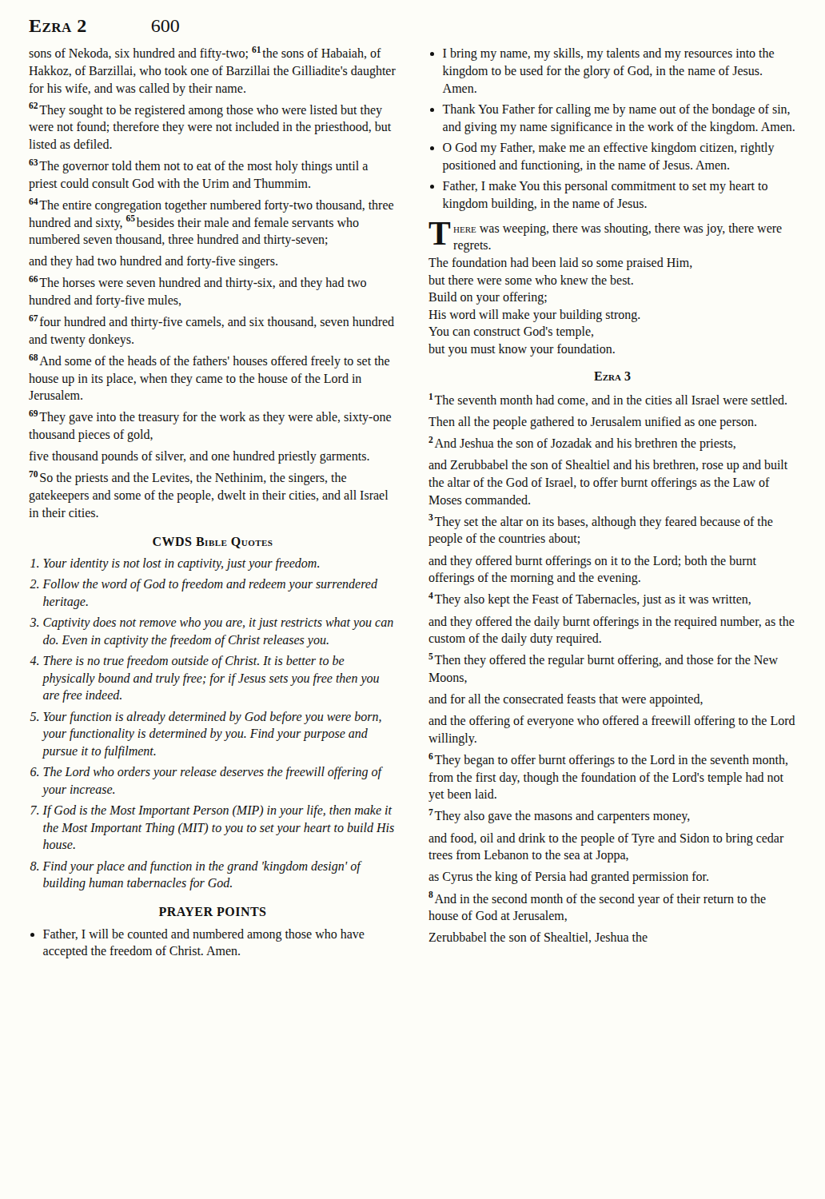Ezra 2 600
sons of Nekoda, six hundred and fifty-two; 61the sons of Habaiah, of Hakkoz, of Barzillai, who took one of Barzillai the Gilliadite's daughter for his wife, and was called by their name.
62 They sought to be registered among those who were listed but they were not found; therefore they were not included in the priesthood, but listed as defiled.
63 The governor told them not to eat of the most holy things until a priest could consult God with the Urim and Thummim.
64 The entire congregation together numbered forty-two thousand, three hundred and sixty, 65besides their male and female servants who numbered seven thousand, three hundred and thirty-seven;
and they had two hundred and forty-five singers.
66 The horses were seven hundred and thirty-six, and they had two hundred and forty-five mules,
67four hundred and thirty-five camels, and six thousand, seven hundred and twenty donkeys.
68 And some of the heads of the fathers' houses offered freely to set the house up in its place, when they came to the house of the Lord in Jerusalem.
69 They gave into the treasury for the work as they were able, sixty-one thousand pieces of gold,
five thousand pounds of silver, and one hundred priestly garments.
70 So the priests and the Levites, the Nethinim, the singers, the gatekeepers and some of the people, dwelt in their cities, and all Israel in their cities.
CWDS Bible Quotes
Your identity is not lost in captivity, just your freedom.
Follow the word of God to freedom and redeem your surrendered heritage.
Captivity does not remove who you are, it just restricts what you can do. Even in captivity the freedom of Christ releases you.
There is no true freedom outside of Christ. It is better to be physically bound and truly free; for if Jesus sets you free then you are free indeed.
Your function is already determined by God before you were born, your functionality is determined by you. Find your purpose and pursue it to fulfilment.
The Lord who orders your release deserves the freewill offering of your increase.
If God is the Most Important Person (MIP) in your life, then make it the Most Important Thing (MIT) to you to set your heart to build His house.
Find your place and function in the grand 'kingdom design' of building human tabernacles for God.
PRAYER POINTS
Father, I will be counted and numbered among those who have accepted the freedom of Christ. Amen.
I bring my name, my skills, my talents and my resources into the kingdom to be used for the glory of God, in the name of Jesus. Amen.
Thank You Father for calling me by name out of the bondage of sin, and giving my name significance in the work of the kingdom. Amen.
O God my Father, make me an effective kingdom citizen, rightly positioned and functioning, in the name of Jesus. Amen.
Father, I make You this personal commitment to set my heart to kingdom building, in the name of Jesus.
There was weeping, there was shouting, there was joy, there were regrets.
The foundation had been laid so some praised Him,
but there were some who knew the best.
Build on your offering;
His word will make your building strong.
You can construct God's temple,
but you must know your foundation.
Ezra 3
1 The seventh month had come, and in the cities all Israel were settled.
Then all the people gathered to Jerusalem unified as one person.
2 And Jeshua the son of Jozadak and his brethren the priests,
and Zerubbabel the son of Shealtiel and his brethren, rose up and built the altar of the God of Israel, to offer burnt offerings as the Law of Moses commanded.
3 They set the altar on its bases, although they feared because of the people of the countries about;
and they offered burnt offerings on it to the Lord; both the burnt offerings of the morning and the evening.
4 They also kept the Feast of Tabernacles, just as it was written,
and they offered the daily burnt offerings in the required number, as the custom of the daily duty required.
5 Then they offered the regular burnt offering, and those for the New Moons,
and for all the consecrated feasts that were appointed,
and the offering of everyone who offered a freewill offering to the Lord willingly.
6 They began to offer burnt offerings to the Lord in the seventh month, from the first day, though the foundation of the Lord's temple had not yet been laid.
7 They also gave the masons and carpenters money,
and food, oil and drink to the people of Tyre and Sidon to bring cedar trees from Lebanon to the sea at Joppa,
as Cyrus the king of Persia had granted permission for.
8 And in the second month of the second year of their return to the house of God at Jerusalem,
Zerubbabel the son of Shealtiel, Jeshua the